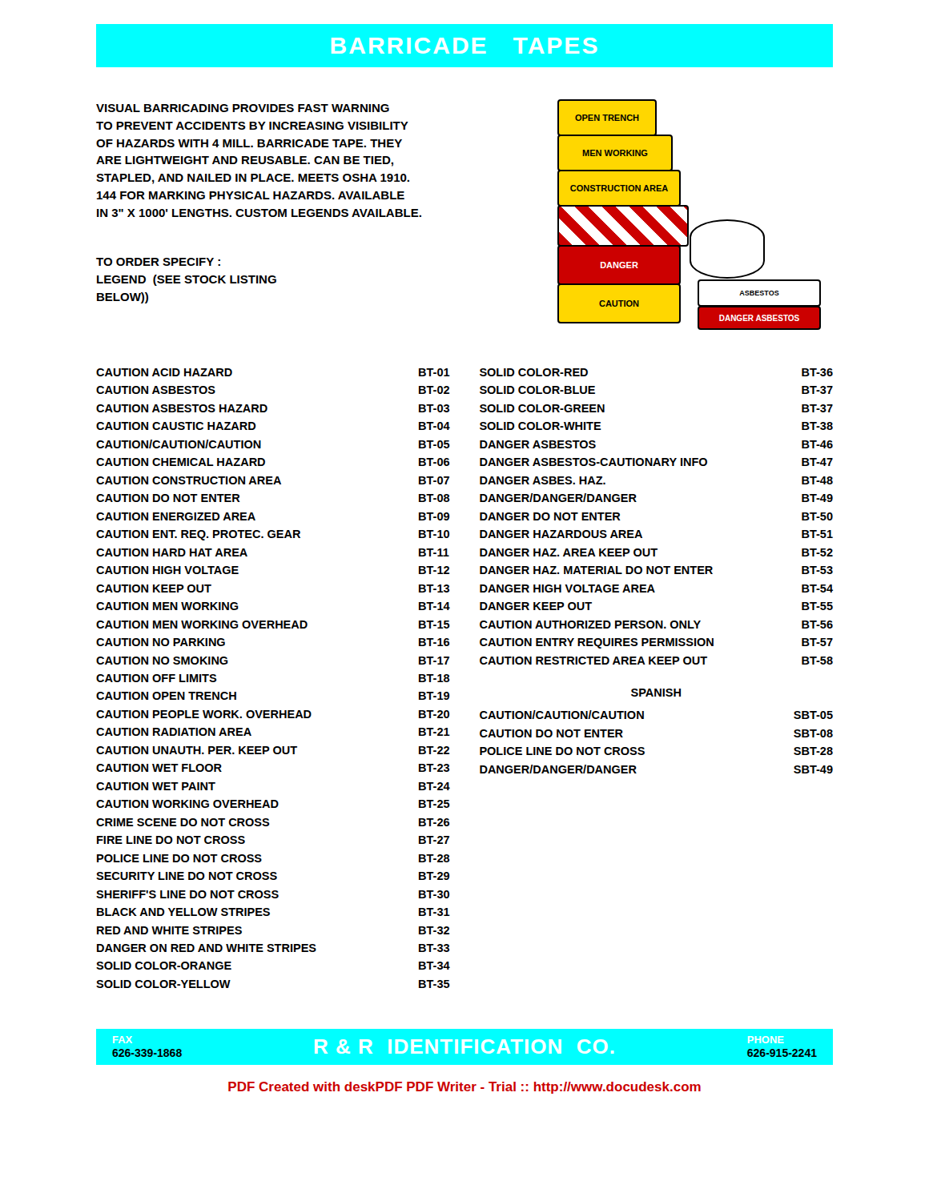BARRICADE TAPES
VISUAL BARRICADING PROVIDES FAST WARNING
TO PREVENT ACCIDENTS BY INCREASING VISIBILITY
OF HAZARDS WITH 4 MILL. BARRICADE TAPE. THEY
ARE LIGHTWEIGHT AND REUSABLE. CAN BE TIED,
STAPLED, AND NAILED IN PLACE. MEETS OSHA 1910.
144 FOR MARKING PHYSICAL HAZARDS. AVAILABLE
IN 3" X 1000' LENGTHS. CUSTOM LEGENDS AVAILABLE.
TO ORDER SPECIFY :
LEGEND (SEE STOCK LISTING
BELOW))
OPEN TRENCH
MEN WORKING
CONSTRUCTION AREA
DANGER
CAUTION
ASBESTOS
DANGER ASBESTOS
| CAUTION ACID HAZARD | BT-01 |
| CAUTION ASBESTOS | BT-02 |
| CAUTION ASBESTOS HAZARD | BT-03 |
| CAUTION CAUSTIC HAZARD | BT-04 |
| CAUTION/CAUTION/CAUTION | BT-05 |
| CAUTION CHEMICAL HAZARD | BT-06 |
| CAUTION CONSTRUCTION AREA | BT-07 |
| CAUTION DO NOT ENTER | BT-08 |
| CAUTION ENERGIZED AREA | BT-09 |
| CAUTION ENT. REQ. PROTEC. GEAR | BT-10 |
| CAUTION HARD HAT AREA | BT-11 |
| CAUTION HIGH VOLTAGE | BT-12 |
| CAUTION KEEP OUT | BT-13 |
| CAUTION MEN WORKING | BT-14 |
| CAUTION MEN WORKING OVERHEAD | BT-15 |
| CAUTION NO PARKING | BT-16 |
| CAUTION NO SMOKING | BT-17 |
| CAUTION OFF LIMITS | BT-18 |
| CAUTION OPEN TRENCH | BT-19 |
| CAUTION PEOPLE WORK. OVERHEAD | BT-20 |
| CAUTION RADIATION AREA | BT-21 |
| CAUTION UNAUTH. PER. KEEP OUT | BT-22 |
| CAUTION WET FLOOR | BT-23 |
| CAUTION WET PAINT | BT-24 |
| CAUTION WORKING OVERHEAD | BT-25 |
| CRIME SCENE DO NOT CROSS | BT-26 |
| FIRE LINE DO NOT CROSS | BT-27 |
| POLICE LINE DO NOT CROSS | BT-28 |
| SECURITY LINE DO NOT CROSS | BT-29 |
| SHERIFF'S LINE DO NOT CROSS | BT-30 |
| BLACK AND YELLOW STRIPES | BT-31 |
| RED AND WHITE STRIPES | BT-32 |
| DANGER ON RED AND WHITE STRIPES | BT-33 |
| SOLID COLOR-ORANGE | BT-34 |
| SOLID COLOR-YELLOW | BT-35 |
| SOLID COLOR-RED | BT-36 |
| SOLID COLOR-BLUE | BT-37 |
| SOLID COLOR-GREEN | BT-37 |
| SOLID COLOR-WHITE | BT-38 |
| DANGER ASBESTOS | BT-46 |
| DANGER ASBESTOS-CAUTIONARY INFO | BT-47 |
| DANGER ASBES. HAZ. | BT-48 |
| DANGER/DANGER/DANGER | BT-49 |
| DANGER DO NOT ENTER | BT-50 |
| DANGER HAZARDOUS AREA | BT-51 |
| DANGER HAZ. AREA KEEP OUT | BT-52 |
| DANGER HAZ. MATERIAL DO NOT ENTER | BT-53 |
| DANGER HIGH VOLTAGE AREA | BT-54 |
| DANGER KEEP OUT | BT-55 |
| CAUTION AUTHORIZED PERSON. ONLY | BT-56 |
| CAUTION ENTRY REQUIRES PERMISSION | BT-57 |
| CAUTION RESTRICTED AREA KEEP OUT | BT-58 |
SPANISH
| CAUTION/CAUTION/CAUTION | SBT-05 |
| CAUTION DO NOT ENTER | SBT-08 |
| POLICE LINE DO NOT CROSS | SBT-28 |
| DANGER/DANGER/DANGER | SBT-49 |
FAX626-339-1868
R & R IDENTIFICATION CO.
PHONE626-915-2241
PDF Created with deskPDF PDF Writer - Trial :: http://www.docudesk.com